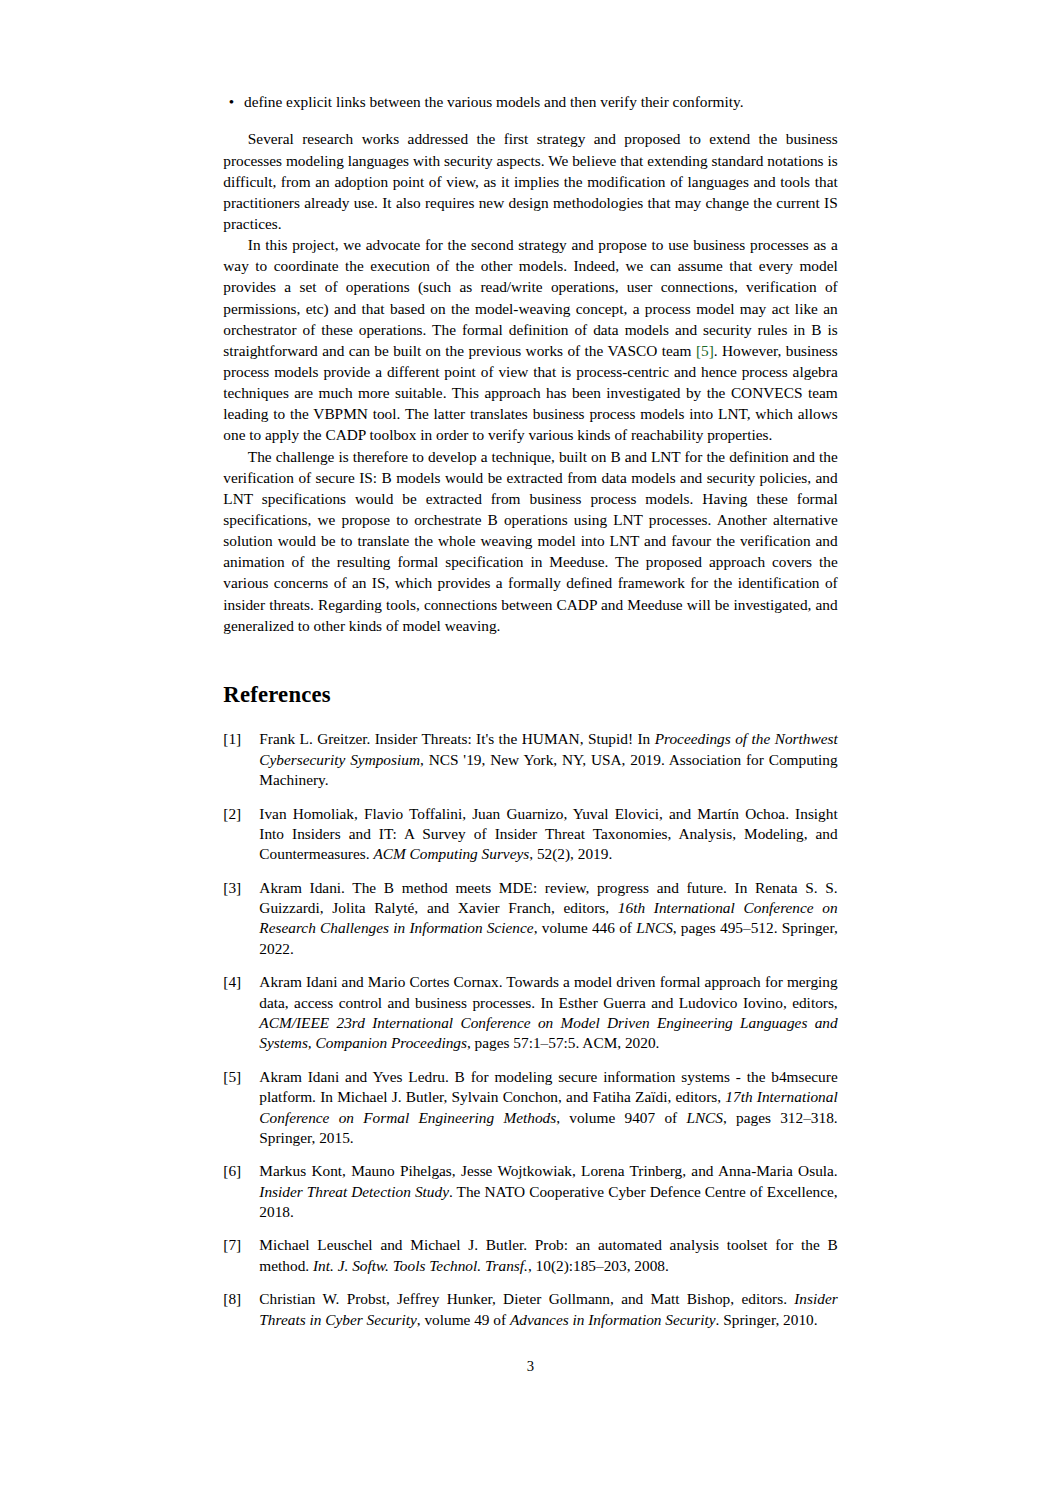define explicit links between the various models and then verify their conformity.
Several research works addressed the first strategy and proposed to extend the business processes modeling languages with security aspects. We believe that extending standard notations is difficult, from an adoption point of view, as it implies the modification of languages and tools that practitioners already use. It also requires new design methodologies that may change the current IS practices.
In this project, we advocate for the second strategy and propose to use business processes as a way to coordinate the execution of the other models. Indeed, we can assume that every model provides a set of operations (such as read/write operations, user connections, verification of permissions, etc) and that based on the model-weaving concept, a process model may act like an orchestrator of these operations. The formal definition of data models and security rules in B is straightforward and can be built on the previous works of the VASCO team [5]. However, business process models provide a different point of view that is process-centric and hence process algebra techniques are much more suitable. This approach has been investigated by the CONVECS team leading to the VBPMN tool. The latter translates business process models into LNT, which allows one to apply the CADP toolbox in order to verify various kinds of reachability properties.
The challenge is therefore to develop a technique, built on B and LNT for the definition and the verification of secure IS: B models would be extracted from data models and security policies, and LNT specifications would be extracted from business process models. Having these formal specifications, we propose to orchestrate B operations using LNT processes. Another alternative solution would be to translate the whole weaving model into LNT and favour the verification and animation of the resulting formal specification in Meeduse. The proposed approach covers the various concerns of an IS, which provides a formally defined framework for the identification of insider threats. Regarding tools, connections between CADP and Meeduse will be investigated, and generalized to other kinds of model weaving.
References
Frank L. Greitzer. Insider Threats: It's the HUMAN, Stupid! In Proceedings of the Northwest Cybersecurity Symposium, NCS '19, New York, NY, USA, 2019. Association for Computing Machinery.
Ivan Homoliak, Flavio Toffalini, Juan Guarnizo, Yuval Elovici, and Martín Ochoa. Insight Into Insiders and IT: A Survey of Insider Threat Taxonomies, Analysis, Modeling, and Countermeasures. ACM Computing Surveys, 52(2), 2019.
Akram Idani. The B method meets MDE: review, progress and future. In Renata S. S. Guizzardi, Jolita Ralyté, and Xavier Franch, editors, 16th International Conference on Research Challenges in Information Science, volume 446 of LNCS, pages 495–512. Springer, 2022.
Akram Idani and Mario Cortes Cornax. Towards a model driven formal approach for merging data, access control and business processes. In Esther Guerra and Ludovico Iovino, editors, ACM/IEEE 23rd International Conference on Model Driven Engineering Languages and Systems, Companion Proceedings, pages 57:1–57:5. ACM, 2020.
Akram Idani and Yves Ledru. B for modeling secure information systems - the b4msecure platform. In Michael J. Butler, Sylvain Conchon, and Fatiha Zaïdi, editors, 17th International Conference on Formal Engineering Methods, volume 9407 of LNCS, pages 312–318. Springer, 2015.
Markus Kont, Mauno Pihelgas, Jesse Wojtkowiak, Lorena Trinberg, and Anna-Maria Osula. Insider Threat Detection Study. The NATO Cooperative Cyber Defence Centre of Excellence, 2018.
Michael Leuschel and Michael J. Butler. Prob: an automated analysis toolset for the B method. Int. J. Softw. Tools Technol. Transf., 10(2):185–203, 2008.
Christian W. Probst, Jeffrey Hunker, Dieter Gollmann, and Matt Bishop, editors. Insider Threats in Cyber Security, volume 49 of Advances in Information Security. Springer, 2010.
3